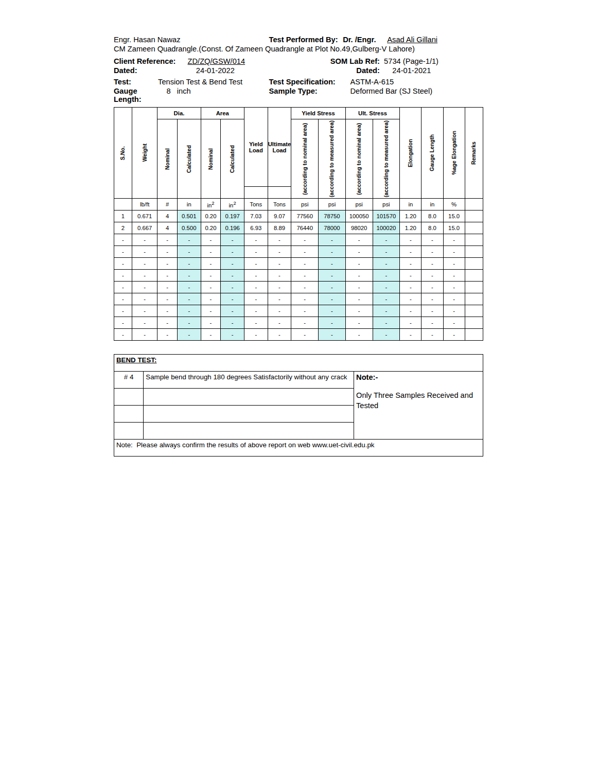| Engr. Hasan Nawaz | Test Performed By: | Dr. /Engr. | Asad Ali Gillani |
| CM Zameen Quadrangle.(Const. Of Zameen Quadrangle at Plot No.49,Gulberg-V Lahore) |
| Client Reference: | ZD/ZQ/GSW/014 | SOM Lab Ref: | 5734 (Page-1/1) |
| Dated: | 24-01-2022 | Dated: | 24-01-2021 |
| Test: | Tension Test & Bend Test | Test Specification: | ASTM-A-615 |
| Gauge Length: | 8 inch | Sample Type: | Deformed Bar (SJ Steel) |
| S.No. | Weight | Dia. | Area | Yield Load | Ultimate Load | Yield Stress | Ult. Stress | Elongation | Gauge Length | %age Elongation | Remarks |
| --- | --- | --- | --- | --- | --- | --- | --- | --- | --- | --- | --- |
| Nominal | Calculated | Nominal | Calculated | (according to nominal area) | (according to measured area) | (according to nominal area) | (according to measured area) |
| | lb/ft | # | in | in 2 | in 2 | Tons | Tons | psi | psi | psi | psi | in | in | % | |
| 1 | 0.671 | 4 | 0.501 | 0.20 | 0.197 | 7.03 | 9.07 | 77560 | 78750 | 100050 | 101570 | 1.20 | 8.0 | 15.0 | |
| 2 | 0.667 | 4 | 0.500 | 0.20 | 0.196 | 6.93 | 8.89 | 76440 | 78000 | 98020 | 100020 | 1.20 | 8.0 | 15.0 | |
| - | - | - | - | - | - | - | - | - | - | - | - | - | - | - | |
| - | - | - | - | - | - | - | - | - | - | - | - | - | - | - | |
| - | - | - | - | - | - | - | - | - | - | - | - | - | - | - | |
| - | - | - | - | - | - | - | - | - | - | - | - | - | - | - | |
| - | - | - | - | - | - | - | - | - | - | - | - | - | - | - | |
| - | - | - | - | - | - | - | - | - | - | - | - | - | - | - | |
| - | - | - | - | - | - | - | - | - | - | - | - | - | - | - | |
| - | - | - | - | - | - | - | - | - | - | - | - | - | - | - | |
| - | - | - | - | - | - | - | - | - | - | - | - | - | - | - | |
| BEND TEST: |
| # 4 | Sample bend through 180 degrees Satisfactorily without any crack | Note:- Only Three Samples Received and Tested |
| Note: Please always confirm the results of above report on web www.uet-civil.edu.pk |